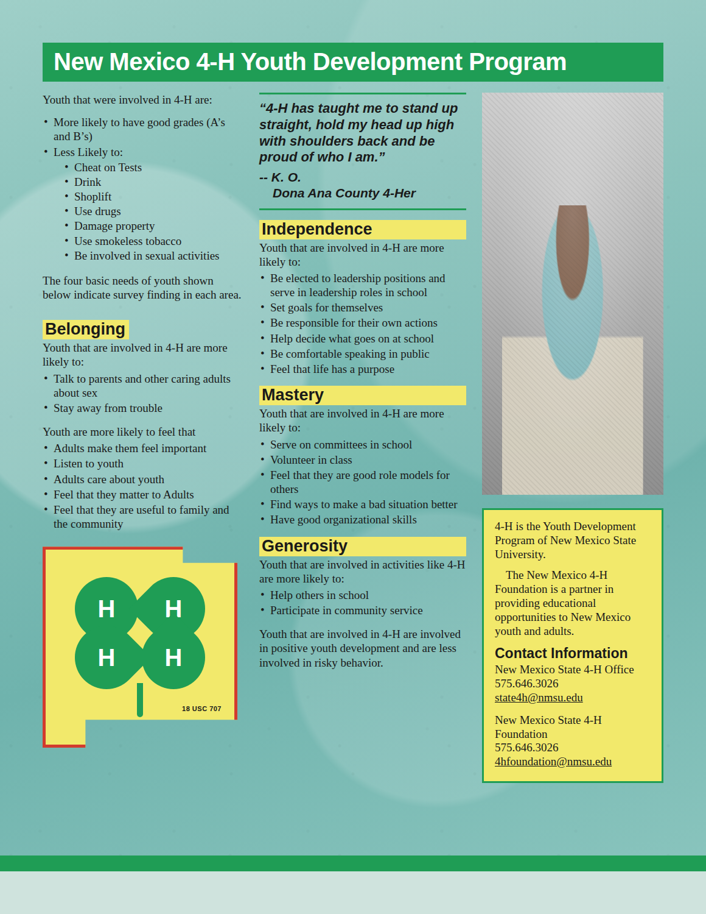New Mexico 4-H Youth Development Program
Youth that were involved in 4-H are:
More likely to have good grades (A’s and B’s)
Less Likely to:
Cheat on Tests
Drink
Shoplift
Use drugs
Damage property
Use smokeless tobacco
Be involved in sexual activities
The four basic needs of youth shown below indicate survey finding in each area.
Belonging
Youth that are involved in 4-H are more likely to:
Talk to parents and other caring adults about sex
Stay away from trouble
Youth are more likely to feel that
Adults make them feel important
Listen to youth
Adults care about youth
Feel that they matter to Adults
Feel that they are useful to family and the community
H
H
H
H
18 USC 707
“4-H has taught me to stand up straight, hold my head up high with shoulders back and be proud of who I am.”
-- K. O.Dona Ana County 4-Her
Independence
Youth that are involved in 4-H are more likely to:
Be elected to leadership positions and serve in leadership roles in school
Set goals for themselves
Be responsible for their own actions
Help decide what goes on at school
Be comfortable speaking in public
Feel that life has a purpose
Mastery
Youth that are involved in 4-H are more likely to:
Serve on committees in school
Volunteer in class
Feel that they are good role models for others
Find ways to make a bad situation better
Have good organizational skills
Generosity
Youth that are involved in activities like 4-H are more likely to:
Help others in school
Participate in community service
Youth that are involved in 4-H are involved in positive youth development and are less involved in risky behavior.
4-H is the Youth Development Program of New Mexico State University.
The New Mexico 4-H Foundation is a partner in providing educational opportunities to New Mexico youth and adults.
Contact Information
New Mexico State 4-H Office
575.646.3026
state4h@nmsu.edu
New Mexico State 4-H Foundation
575.646.3026
4hfoundation@nmsu.edu